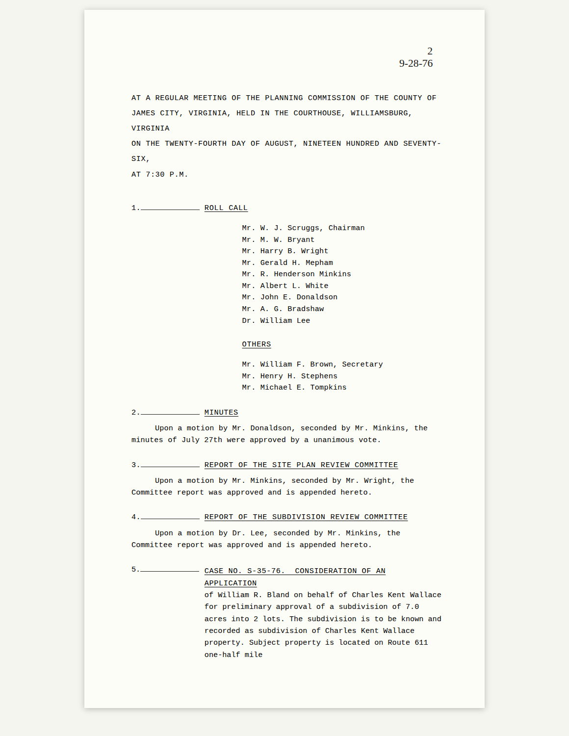2 9-28-76
AT A REGULAR MEETING OF THE PLANNING COMMISSION OF THE COUNTY OF
JAMES CITY, VIRGINIA, HELD IN THE COURTHOUSE, WILLIAMSBURG, VIRGINIA
ON THE TWENTY-FOURTH DAY OF AUGUST, NINETEEN HUNDRED AND SEVENTY-SIX,
AT 7:30 P.M.
1.
ROLL CALL
Mr. W. J. Scruggs, Chairman
Mr. M. W. Bryant
Mr. Harry B. Wright
Mr. Gerald H. Mepham
Mr. R. Henderson Minkins
Mr. Albert L. White
Mr. John E. Donaldson
Mr. A. G. Bradshaw
Dr. William Lee
OTHERS
Mr. William F. Brown, Secretary
Mr. Henry H. Stephens
Mr. Michael E. Tompkins
2.
MINUTES
Upon a motion by Mr. Donaldson, seconded by Mr. Minkins, the minutes of July 27th were approved by a unanimous vote.
3.
REPORT OF THE SITE PLAN REVIEW COMMITTEE
Upon a motion by Mr. Minkins, seconded by Mr. Wright, the Committee report was approved and is appended hereto.
4.
REPORT OF THE SUBDIVISION REVIEW COMMITTEE
Upon a motion by Dr. Lee, seconded by Mr. Minkins, the Committee report was approved and is appended hereto.
5.
CASE NO. S-35-76. CONSIDERATION OF AN APPLICATION
of William R. Bland on behalf of Charles Kent Wallace for preliminary approval of a subdivision of 7.0 acres into 2 lots. The subdivision is to be known and recorded as subdivision of Charles Kent Wallace property. Subject property is located on Route 611 one-half mile